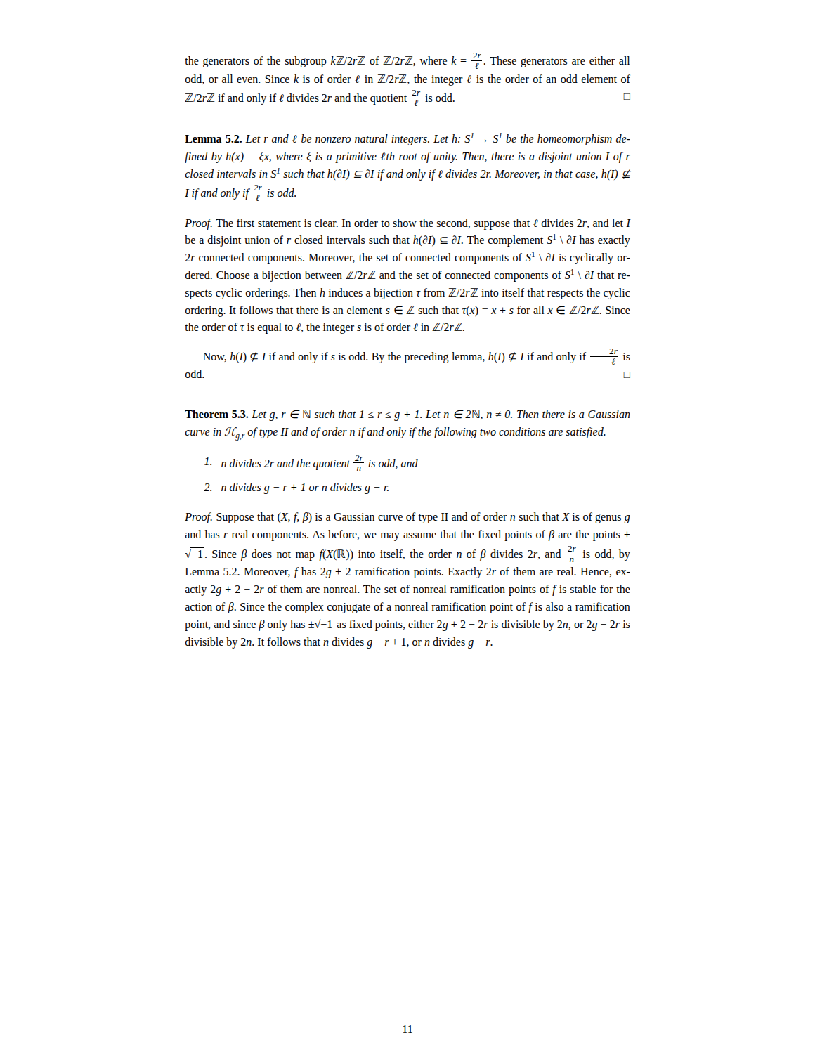the generators of the subgroup kℤ/2rℤ of ℤ/2rℤ, where k = 2r ℓ. These generators are either all odd, or all even. Since k is of order ℓ in ℤ/2rℤ, the integer ℓ is the order of an odd element of ℤ/2rℤ if and only if ℓ divides 2r and the quotient 2r ℓ is odd.
Lemma 5.2. Let r and ℓ be nonzero natural integers. Let h: S1 → S1 be the homeomorphism defined by h(x) = ξx, where ξ is a primitive ℓth root of unity. Then, there is a disjoint union I of r closed intervals in S1 such that h(∂I) ⊆ ∂I if and only if ℓ divides 2r. Moreover, in that case, h(I) ⊈ I if and only if 2r ℓ is odd.
Proof. The first statement is clear. In order to show the second, suppose that ℓ divides 2r, and let I be a disjoint union of r closed intervals such that h(∂I) ⊆ ∂I. The complement S1 \ ∂I has exactly 2r connected components. Moreover, the set of connected components of S1 \ ∂I is cyclically ordered. Choose a bijection between ℤ/2rℤ and the set of connected components of S1 \ ∂I that respects cyclic orderings. Then h induces a bijection τ from ℤ/2rℤ into itself that respects the cyclic ordering. It follows that there is an element s ∈ ℤ such that τ(x) = x + s for all x ∈ ℤ/2rℤ. Since the order of τ is equal to ℓ, the integer s is of order ℓ in ℤ/2rℤ.
Now, h(I) ⊈ I if and only if s is odd. By the preceding lemma, h(I) ⊈ I if and only if 2r ℓ is odd.
Theorem 5.3. Let g, r ∈ ℕ such that 1 ≤ r ≤ g + 1. Let n ∈ 2ℕ, n ≠ 0. Then there is a Gaussian curve in ℋg,r of type II and of order n if and only if the following two conditions are satisfied.
n divides 2r and the quotient 2r n is odd, and
n divides g − r + 1 or n divides g − r.
Proof. Suppose that (X, f, β) is a Gaussian curve of type II and of order n such that X is of genus g and has r real components. As before, we may assume that the fixed points of β are the points ±√−1. Since β does not map f(X(ℝ)) into itself, the order n of β divides 2r, and 2r n is odd, by Lemma 5.2. Moreover, f has 2g + 2 ramification points. Exactly 2r of them are real. Hence, exactly 2g + 2 − 2r of them are nonreal. The set of nonreal ramification points of f is stable for the action of β. Since the complex conjugate of a nonreal ramification point of f is also a ramification point, and since β only has ±√−1 as fixed points, either 2g + 2 − 2r is divisible by 2n, or 2g − 2r is divisible by 2n. It follows that n divides g − r + 1, or n divides g − r.
11